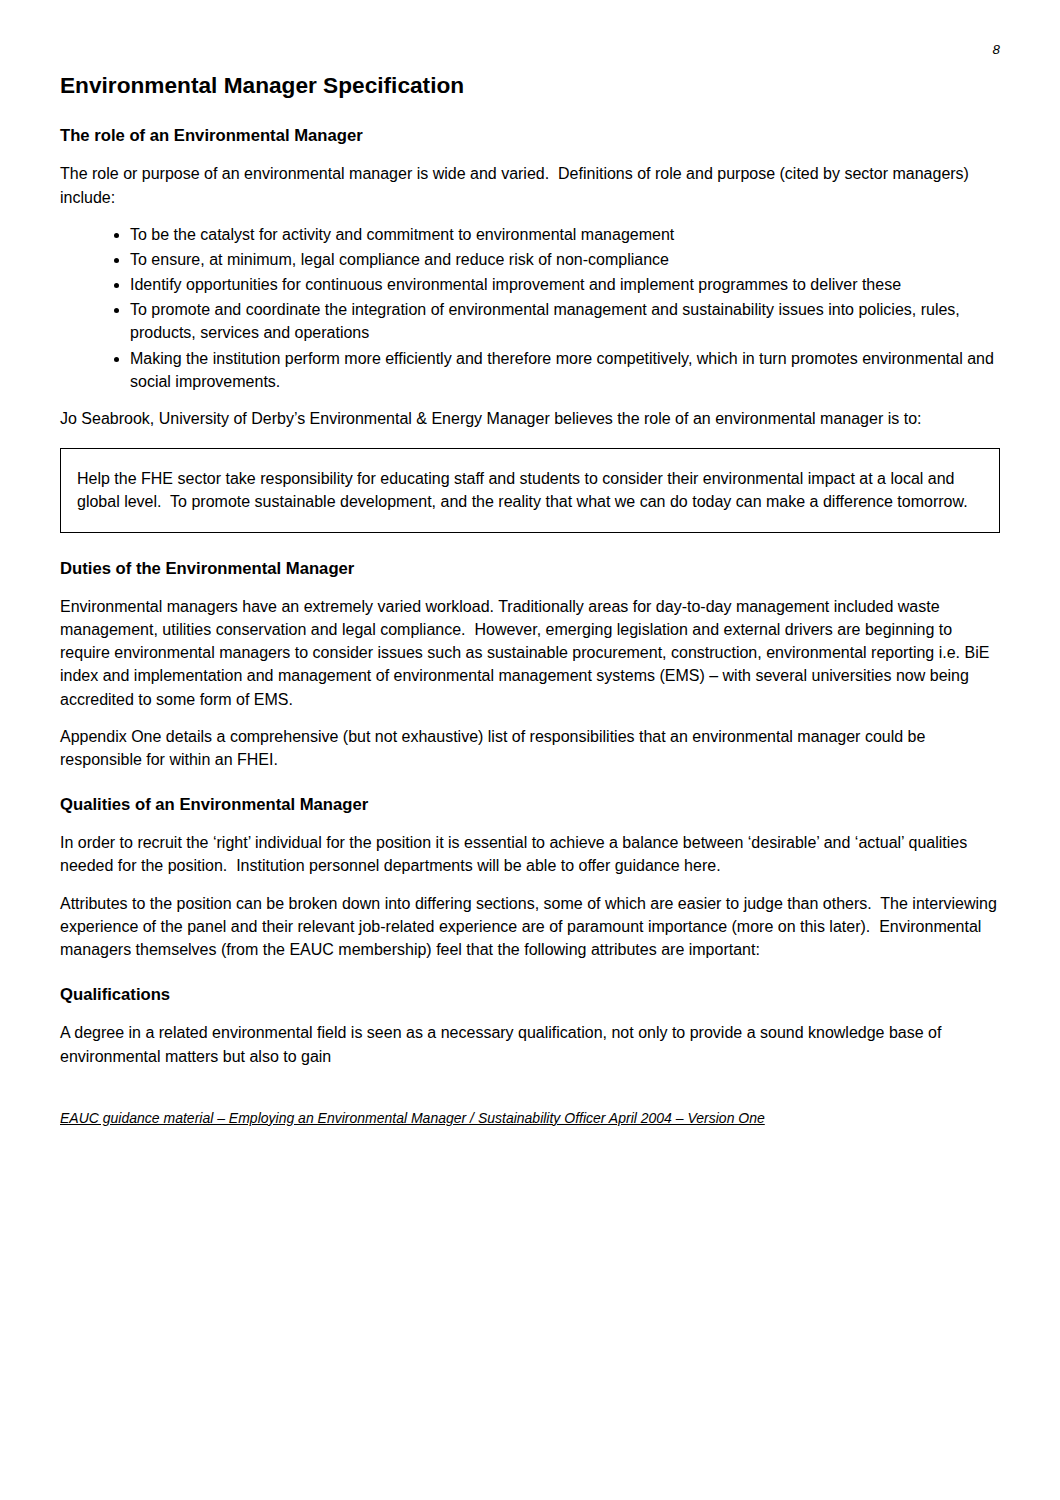8
Environmental Manager Specification
The role of an Environmental Manager
The role or purpose of an environmental manager is wide and varied. Definitions of role and purpose (cited by sector managers) include:
To be the catalyst for activity and commitment to environmental management
To ensure, at minimum, legal compliance and reduce risk of non-compliance
Identify opportunities for continuous environmental improvement and implement programmes to deliver these
To promote and coordinate the integration of environmental management and sustainability issues into policies, rules, products, services and operations
Making the institution perform more efficiently and therefore more competitively, which in turn promotes environmental and social improvements.
Jo Seabrook, University of Derby’s Environmental & Energy Manager believes the role of an environmental manager is to:
Help the FHE sector take responsibility for educating staff and students to consider their environmental impact at a local and global level. To promote sustainable development, and the reality that what we can do today can make a difference tomorrow.
Duties of the Environmental Manager
Environmental managers have an extremely varied workload. Traditionally areas for day-to-day management included waste management, utilities conservation and legal compliance. However, emerging legislation and external drivers are beginning to require environmental managers to consider issues such as sustainable procurement, construction, environmental reporting i.e. BiE index and implementation and management of environmental management systems (EMS) – with several universities now being accredited to some form of EMS.
Appendix One details a comprehensive (but not exhaustive) list of responsibilities that an environmental manager could be responsible for within an FHEI.
Qualities of an Environmental Manager
In order to recruit the ‘right’ individual for the position it is essential to achieve a balance between ‘desirable’ and ‘actual’ qualities needed for the position. Institution personnel departments will be able to offer guidance here.
Attributes to the position can be broken down into differing sections, some of which are easier to judge than others. The interviewing experience of the panel and their relevant job-related experience are of paramount importance (more on this later). Environmental managers themselves (from the EAUC membership) feel that the following attributes are important:
Qualifications
A degree in a related environmental field is seen as a necessary qualification, not only to provide a sound knowledge base of environmental matters but also to gain
EAUC guidance material – Employing an Environmental Manager / Sustainability Officer April 2004 – Version One